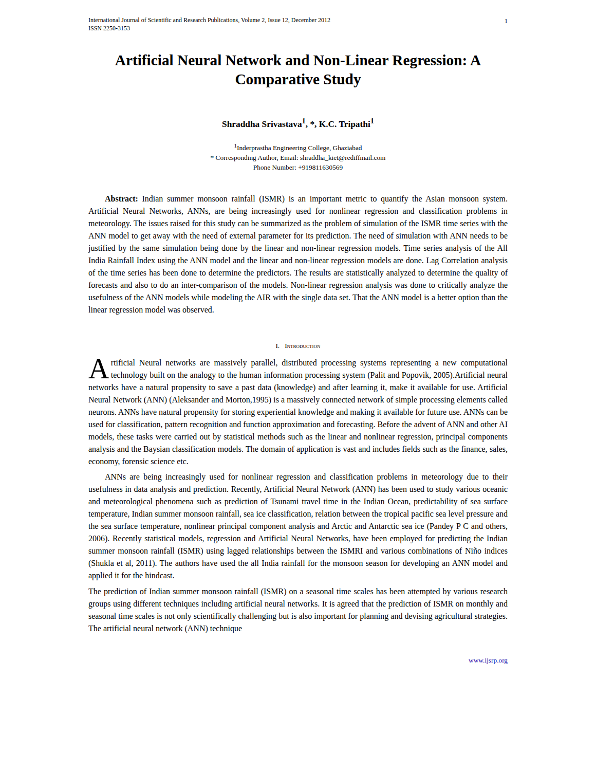International Journal of Scientific and Research Publications, Volume 2, Issue 12, December 2012
ISSN 2250-3153
1
Artificial Neural Network and Non-Linear Regression: A Comparative Study
Shraddha Srivastava1, *, K.C. Tripathi1
1Inderprastha Engineering College, Ghaziabad
* Corresponding Author, Email: shraddha_kiet@rediffmail.com
Phone Number: +919811630569
Abstract: Indian summer monsoon rainfall (ISMR) is an important metric to quantify the Asian monsoon system. Artificial Neural Networks, ANNs, are being increasingly used for nonlinear regression and classification problems in meteorology. The issues raised for this study can be summarized as the problem of simulation of the ISMR time series with the ANN model to get away with the need of external parameter for its prediction. The need of simulation with ANN needs to be justified by the same simulation being done by the linear and non-linear regression models. Time series analysis of the All India Rainfall Index using the ANN model and the linear and non-linear regression models are done. Lag Correlation analysis of the time series has been done to determine the predictors. The results are statistically analyzed to determine the quality of forecasts and also to do an inter-comparison of the models. Non-linear regression analysis was done to critically analyze the usefulness of the ANN models while modeling the AIR with the single data set. That the ANN model is a better option than the linear regression model was observed.
I. Introduction
Artificial Neural networks are massively parallel, distributed processing systems representing a new computational technology built on the analogy to the human information processing system (Palit and Popovik, 2005).Artificial neural networks have a natural propensity to save a past data (knowledge) and after learning it, make it available for use. Artificial Neural Network (ANN) (Aleksander and Morton,1995) is a massively connected network of simple processing elements called neurons. ANNs have natural propensity for storing experiential knowledge and making it available for future use. ANNs can be used for classification, pattern recognition and function approximation and forecasting. Before the advent of ANN and other AI models, these tasks were carried out by statistical methods such as the linear and nonlinear regression, principal components analysis and the Baysian classification models. The domain of application is vast and includes fields such as the finance, sales, economy, forensic science etc.
ANNs are being increasingly used for nonlinear regression and classification problems in meteorology due to their usefulness in data analysis and prediction. Recently, Artificial Neural Network (ANN) has been used to study various oceanic and meteorological phenomena such as prediction of Tsunami travel time in the Indian Ocean, predictability of sea surface temperature, Indian summer monsoon rainfall, sea ice classification, relation between the tropical pacific sea level pressure and the sea surface temperature, nonlinear principal component analysis and Arctic and Antarctic sea ice (Pandey P C and others, 2006). Recently statistical models, regression and Artificial Neural Networks, have been employed for predicting the Indian summer monsoon rainfall (ISMR) using lagged relationships between the ISMRI and various combinations of Niño indices (Shukla et al, 2011). The authors have used the all India rainfall for the monsoon season for developing an ANN model and applied it for the hindcast.
The prediction of Indian summer monsoon rainfall (ISMR) on a seasonal time scales has been attempted by various research groups using different techniques including artificial neural networks. It is agreed that the prediction of ISMR on monthly and seasonal time scales is not only scientifically challenging but is also important for planning and devising agricultural strategies. The artificial neural network (ANN) technique
www.ijsrp.org